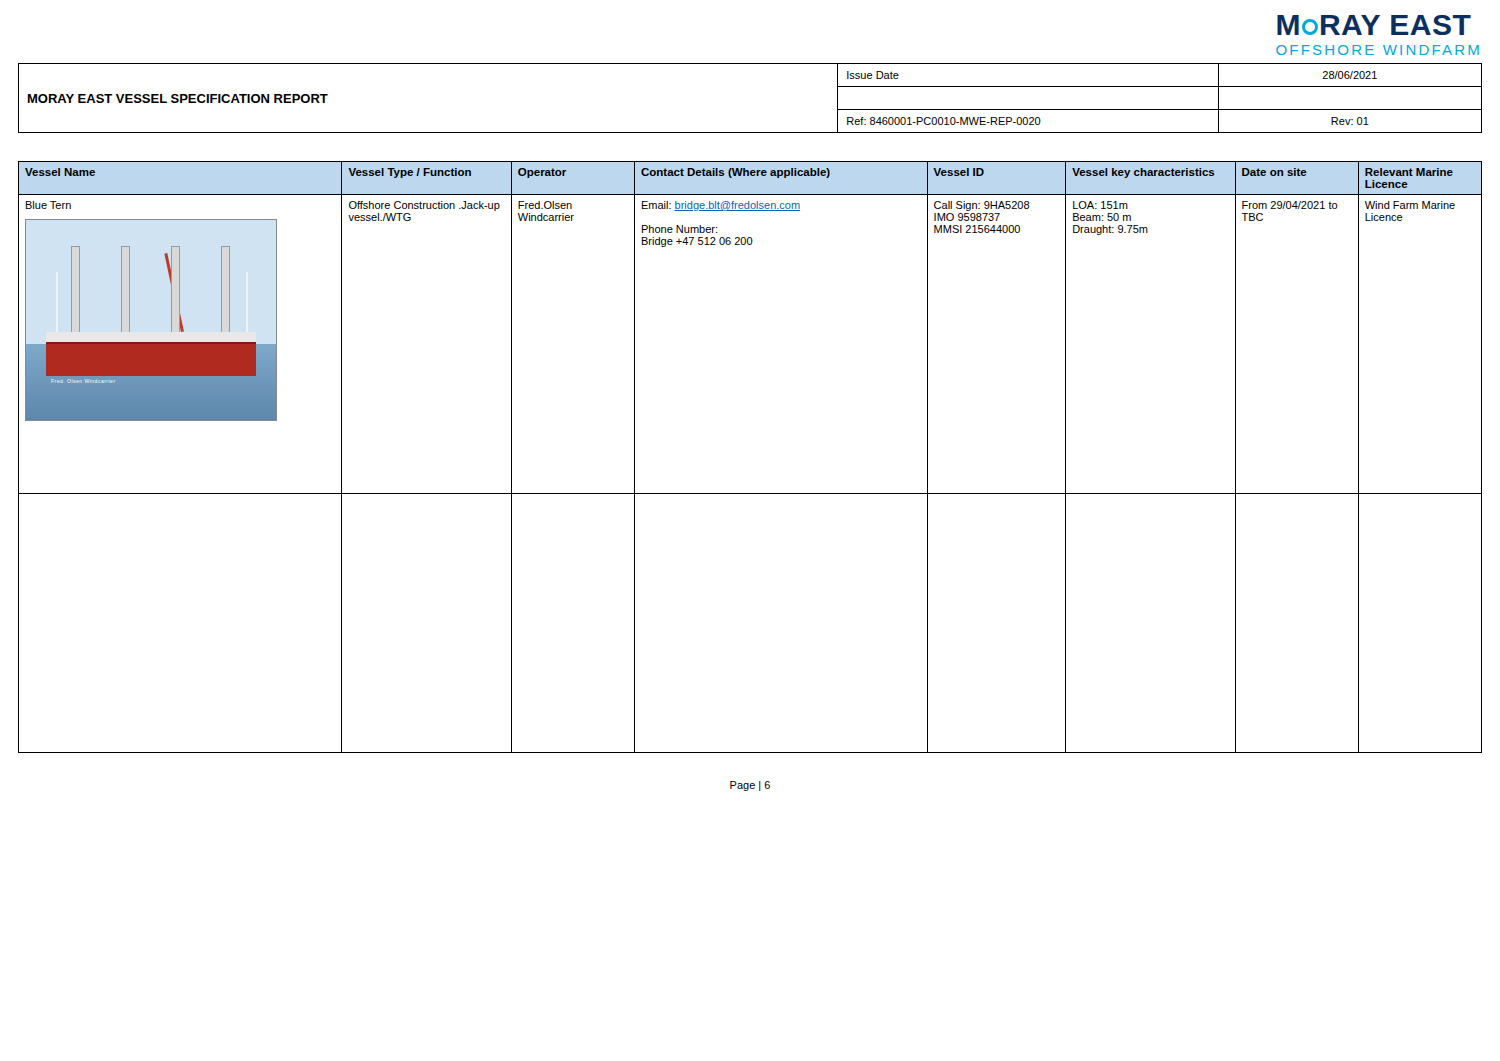M RAY EAST
OFFSHORE WINDFARM
| MORAY EAST VESSEL SPECIFICATION REPORT | Issue Date | 28/06/2021 |
| Ref: 8460001-PC0010-MWE-REP-0020 | Rev: 01 |
| Vessel Name | Vessel Type / Function | Operator | Contact Details (Where applicable) | Vessel ID | Vessel key characteristics | Date on site | Relevant Marine Licence |
| --- | --- | --- | --- | --- | --- | --- | --- |
| Blue Tern Fred. Olsen Windcarrier | Offshore Construction .Jack-up vessel./WTG | Fred.Olsen Windcarrier | Email: bridge.blt@fredolsen.com Phone Number: Bridge +47 512 06 200 | Call Sign: 9HA5208 IMO 9598737 MMSI 215644000 | LOA: 151m Beam: 50 m Draught: 9.75m | From 29/04/2021 to TBC | Wind Farm Marine Licence |
Page | 6